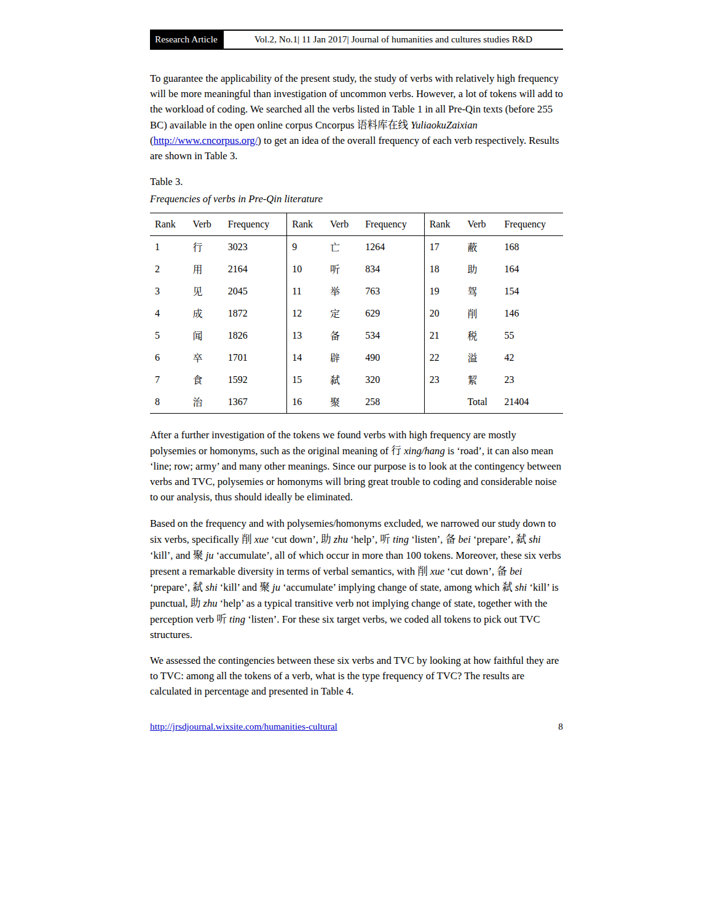Research Article
Vol.2, No.1| 11 Jan 2017| Journal of humanities and cultures studies R&D
To guarantee the applicability of the present study, the study of verbs with relatively high frequency will be more meaningful than investigation of uncommon verbs. However, a lot of tokens will add to the workload of coding. We searched all the verbs listed in Table 1 in all Pre-Qin texts (before 255 BC) available in the open online corpus Cncorpus 语料库在线 YuliaokuZaixian (http://www.cncorpus.org/) to get an idea of the overall frequency of each verb respectively. Results are shown in Table 3.
Table 3.
Frequencies of verbs in Pre-Qin literature
| Rank | Verb | Frequency | Rank | Verb | Frequency | Rank | Verb | Frequency |
| --- | --- | --- | --- | --- | --- | --- | --- | --- |
| 1 | 行 | 3023 | 9 | 亡 | 1264 | 17 | 蔽 | 168 |
| 2 | 用 | 2164 | 10 | 听 | 834 | 18 | 助 | 164 |
| 3 | 见 | 2045 | 11 | 举 | 763 | 19 | 驾 | 154 |
| 4 | 成 | 1872 | 12 | 定 | 629 | 20 | 削 | 146 |
| 5 | 闻 | 1826 | 13 | 备 | 534 | 21 | 税 | 55 |
| 6 | 卒 | 1701 | 14 | 辟 | 490 | 22 | 溢 | 42 |
| 7 | 食 | 1592 | 15 | 弑 | 320 | 23 | 絜 | 23 |
| 8 | 治 | 1367 | 16 | 聚 | 258 | | Total | 21404 |
After a further investigation of the tokens we found verbs with high frequency are mostly polysemies or homonyms, such as the original meaning of 行 xing/hang is ‘road’, it can also mean ‘line; row; army’ and many other meanings. Since our purpose is to look at the contingency between verbs and TVC, polysemies or homonyms will bring great trouble to coding and considerable noise to our analysis, thus should ideally be eliminated.
Based on the frequency and with polysemies/homonyms excluded, we narrowed our study down to six verbs, specifically 削 xue ‘cut down’, 助 zhu ‘help’, 听 ting ‘listen’, 备 bei ‘prepare’, 弑 shi ‘kill’, and 聚 ju ‘accumulate’, all of which occur in more than 100 tokens. Moreover, these six verbs present a remarkable diversity in terms of verbal semantics, with 削 xue ‘cut down’, 备 bei ‘prepare’, 弑 shi ‘kill’ and 聚 ju ‘accumulate’ implying change of state, among which 弑 shi ‘kill’ is punctual, 助 zhu ‘help’ as a typical transitive verb not implying change of state, together with the perception verb 听 ting ‘listen’. For these six target verbs, we coded all tokens to pick out TVC structures.
We assessed the contingencies between these six verbs and TVC by looking at how faithful they are to TVC: among all the tokens of a verb, what is the type frequency of TVC? The results are calculated in percentage and presented in Table 4.
http://jrsdjournal.wixsite.com/humanities-cultural
8